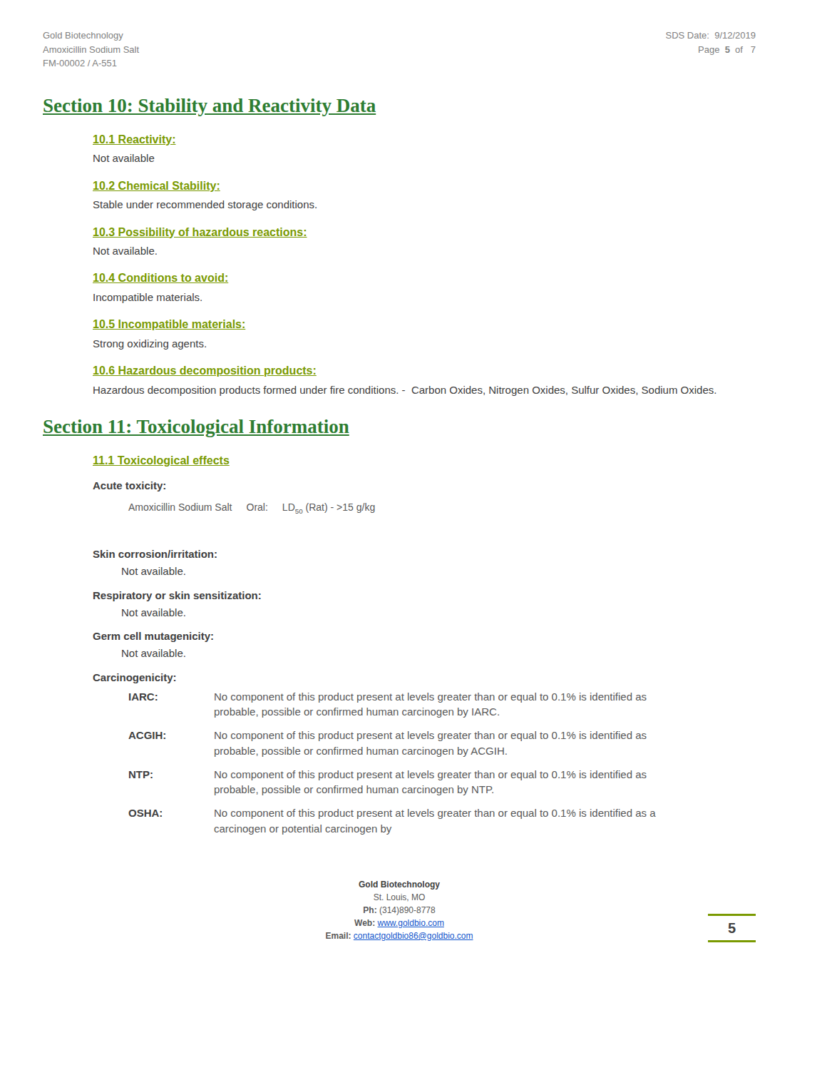Gold Biotechnology
Amoxicillin Sodium Salt
FM-00002 / A-551
SDS Date: 9/12/2019
Page 5 of 7
Section 10: Stability and Reactivity Data
10.1 Reactivity:
Not available
10.2 Chemical Stability:
Stable under recommended storage conditions.
10.3 Possibility of hazardous reactions:
Not available.
10.4 Conditions to avoid:
Incompatible materials.
10.5 Incompatible materials:
Strong oxidizing agents.
10.6 Hazardous decomposition products:
Hazardous decomposition products formed under fire conditions. - Carbon Oxides, Nitrogen Oxides, Sulfur Oxides, Sodium Oxides.
Section 11: Toxicological Information
11.1 Toxicological effects
Acute toxicity:
| Amoxicillin Sodium Salt | Oral: | LD 50 (Rat) - >15 g/kg |
Skin corrosion/irritation:
Not available.
Respiratory or skin sensitization:
Not available.
Germ cell mutagenicity:
Not available.
Carcinogenicity:
| IARC: | No component of this product present at levels greater than or equal to 0.1% is identified as probable, possible or confirmed human carcinogen by IARC. |
| ACGIH: | No component of this product present at levels greater than or equal to 0.1% is identified as probable, possible or confirmed human carcinogen by ACGIH. |
| NTP: | No component of this product present at levels greater than or equal to 0.1% is identified as probable, possible or confirmed human carcinogen by NTP. |
| OSHA: | No component of this product present at levels greater than or equal to 0.1% is identified as a carcinogen or potential carcinogen by |
Gold Biotechnology
St. Louis, MO
Ph: (314)890-8778
Web: www.goldbio.com
Email: contactgoldbio86@goldbio.com
5